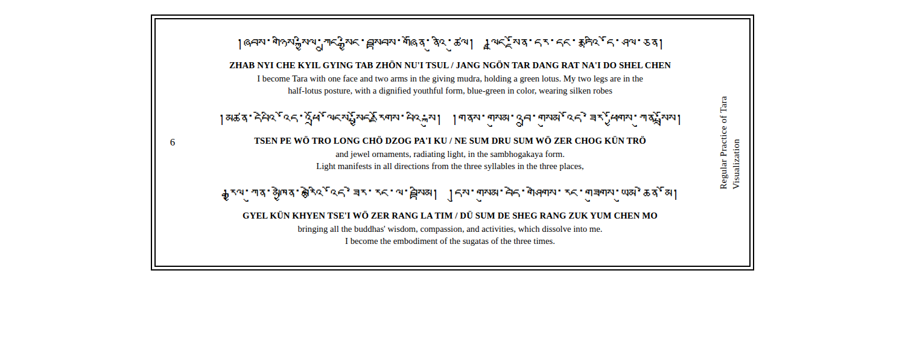6
།ཞབས་གཉིས་སྐྱིལ་ཀྲུང་སྒྱིང་བསྟབས་གཞོན་ནུའི་ཚུལ། །ལྗང་སྔོན་དར་དང་རཏྣའི་དོ་ཤལ་ཅན།
ZHAB NYI CHE KYIL GYING TAB ZHÖN NU'I TSUL / JANG NGÖN TAR DANG RAT NA'I DO SHEL CHEN
I become Tara with one face and two arms in the giving mudra, holding a green lotus. My two legs are in the
half-lotus posture, with a dignified youthful form, blue-green in color, wearing silken robes
།མཚན་དཔེའི་འོད་འཕྲོ་ལོངས་སྤྱོད་རྫོགས་པའི་སྐུ། །གནས་གསུམ་འབྲུ་གསུམ་འོད་ཟེར་ཕྱོགས་ཀུན་སྤྲོས།
TSEN PE WÖ TRO LONG CHÖ DZOG PA'I KU / NE SUM DRU SUM WÖ ZER CHOG KÜN TRÖ
and jewel ornaments, radiating light, in the sambhogakaya form.
Light manifests in all directions from the three syllables in the three places,
།རྒྱལ་ཀུན་མཁྱེན་བརྩེའི་འོད་ཟེར་རང་ལ་བསྟིམ། །དུས་གསུམ་བདེ་གཤེགས་རང་གཟུགས་ཡུམ་ཆེན་མོ།
GYEL KÜN KHYEN TSE'I WÖ ZER RANG LA TIM / DÜ SUM DE SHEG RANG ZUK YUM CHEN MO
bringing all the buddhas' wisdom, compassion, and activities, which dissolve into me.
I become the embodiment of the sugatas of the three times.
Regular Practice of Tara
Visualization